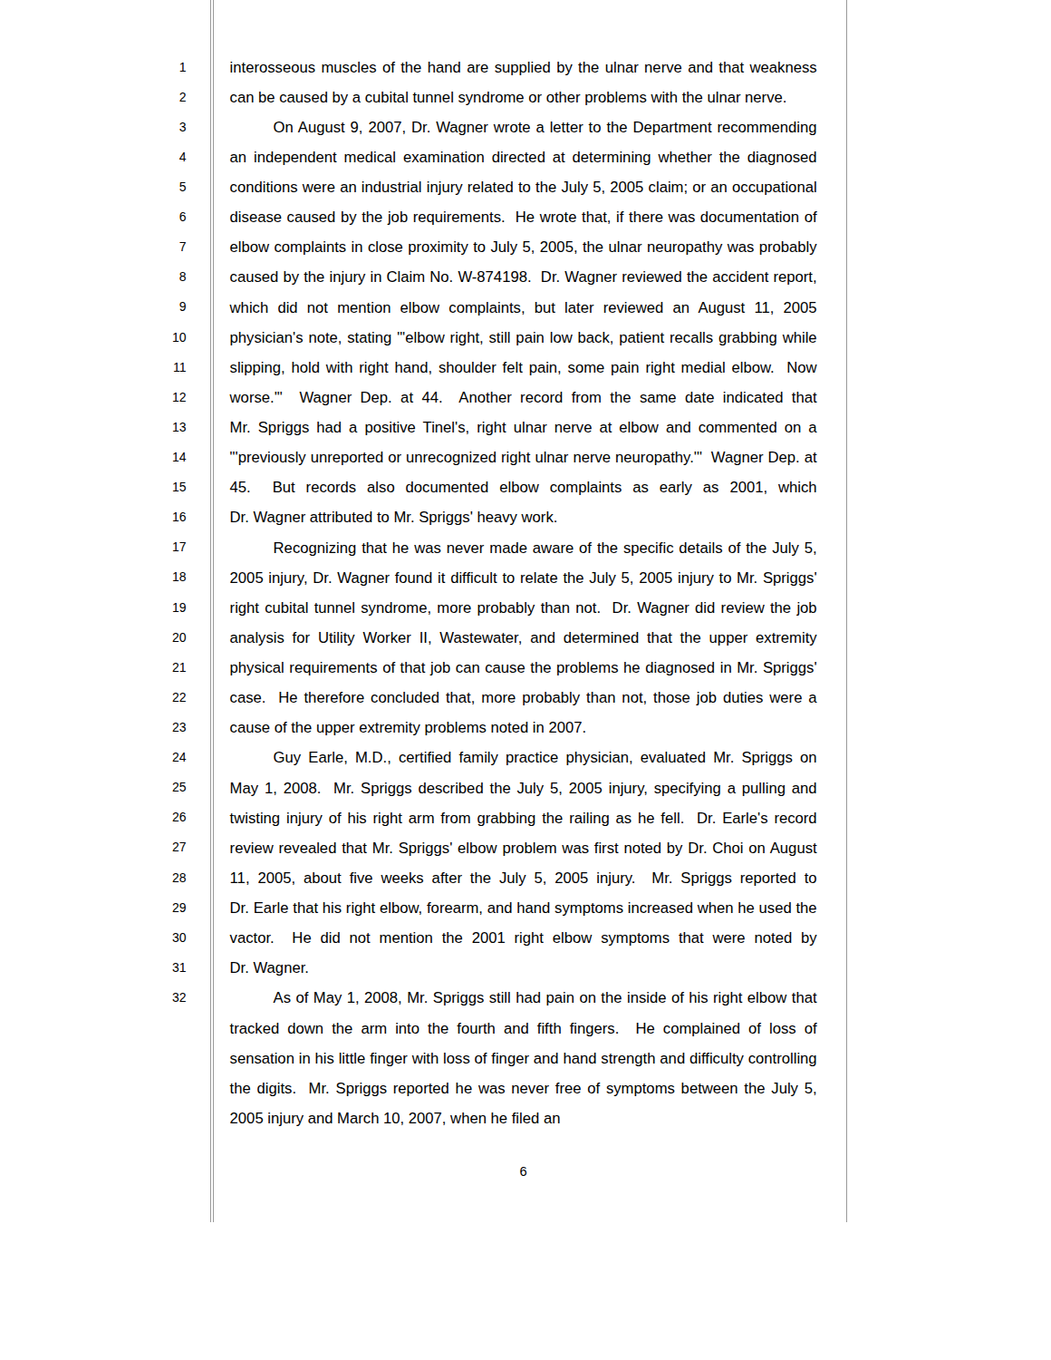1
2
3
4
5
6
7
8
9
10
11
12
13
14
15
16
17
18
19
20
21
22
23
24
25
26
27
28
29
30
31
32
interosseous muscles of the hand are supplied by the ulnar nerve and that weakness can be caused by a cubital tunnel syndrome or other problems with the ulnar nerve.
On August 9, 2007, Dr. Wagner wrote a letter to the Department recommending an independent medical examination directed at determining whether the diagnosed conditions were an industrial injury related to the July 5, 2005 claim; or an occupational disease caused by the job requirements. He wrote that, if there was documentation of elbow complaints in close proximity to July 5, 2005, the ulnar neuropathy was probably caused by the injury in Claim No. W-874198. Dr. Wagner reviewed the accident report, which did not mention elbow complaints, but later reviewed an August 11, 2005 physician's note, stating "'elbow right, still pain low back, patient recalls grabbing while slipping, hold with right hand, shoulder felt pain, some pain right medial elbow. Now worse.'" Wagner Dep. at 44. Another record from the same date indicated that Mr. Spriggs had a positive Tinel's, right ulnar nerve at elbow and commented on a "'previously unreported or unrecognized right ulnar nerve neuropathy.'" Wagner Dep. at 45. But records also documented elbow complaints as early as 2001, which Dr. Wagner attributed to Mr. Spriggs' heavy work.
Recognizing that he was never made aware of the specific details of the July 5, 2005 injury, Dr. Wagner found it difficult to relate the July 5, 2005 injury to Mr. Spriggs' right cubital tunnel syndrome, more probably than not. Dr. Wagner did review the job analysis for Utility Worker II, Wastewater, and determined that the upper extremity physical requirements of that job can cause the problems he diagnosed in Mr. Spriggs' case. He therefore concluded that, more probably than not, those job duties were a cause of the upper extremity problems noted in 2007.
Guy Earle, M.D., certified family practice physician, evaluated Mr. Spriggs on May 1, 2008. Mr. Spriggs described the July 5, 2005 injury, specifying a pulling and twisting injury of his right arm from grabbing the railing as he fell. Dr. Earle's record review revealed that Mr. Spriggs' elbow problem was first noted by Dr. Choi on August 11, 2005, about five weeks after the July 5, 2005 injury. Mr. Spriggs reported to Dr. Earle that his right elbow, forearm, and hand symptoms increased when he used the vactor. He did not mention the 2001 right elbow symptoms that were noted by Dr. Wagner.
As of May 1, 2008, Mr. Spriggs still had pain on the inside of his right elbow that tracked down the arm into the fourth and fifth fingers. He complained of loss of sensation in his little finger with loss of finger and hand strength and difficulty controlling the digits. Mr. Spriggs reported he was never free of symptoms between the July 5, 2005 injury and March 10, 2007, when he filed an
6